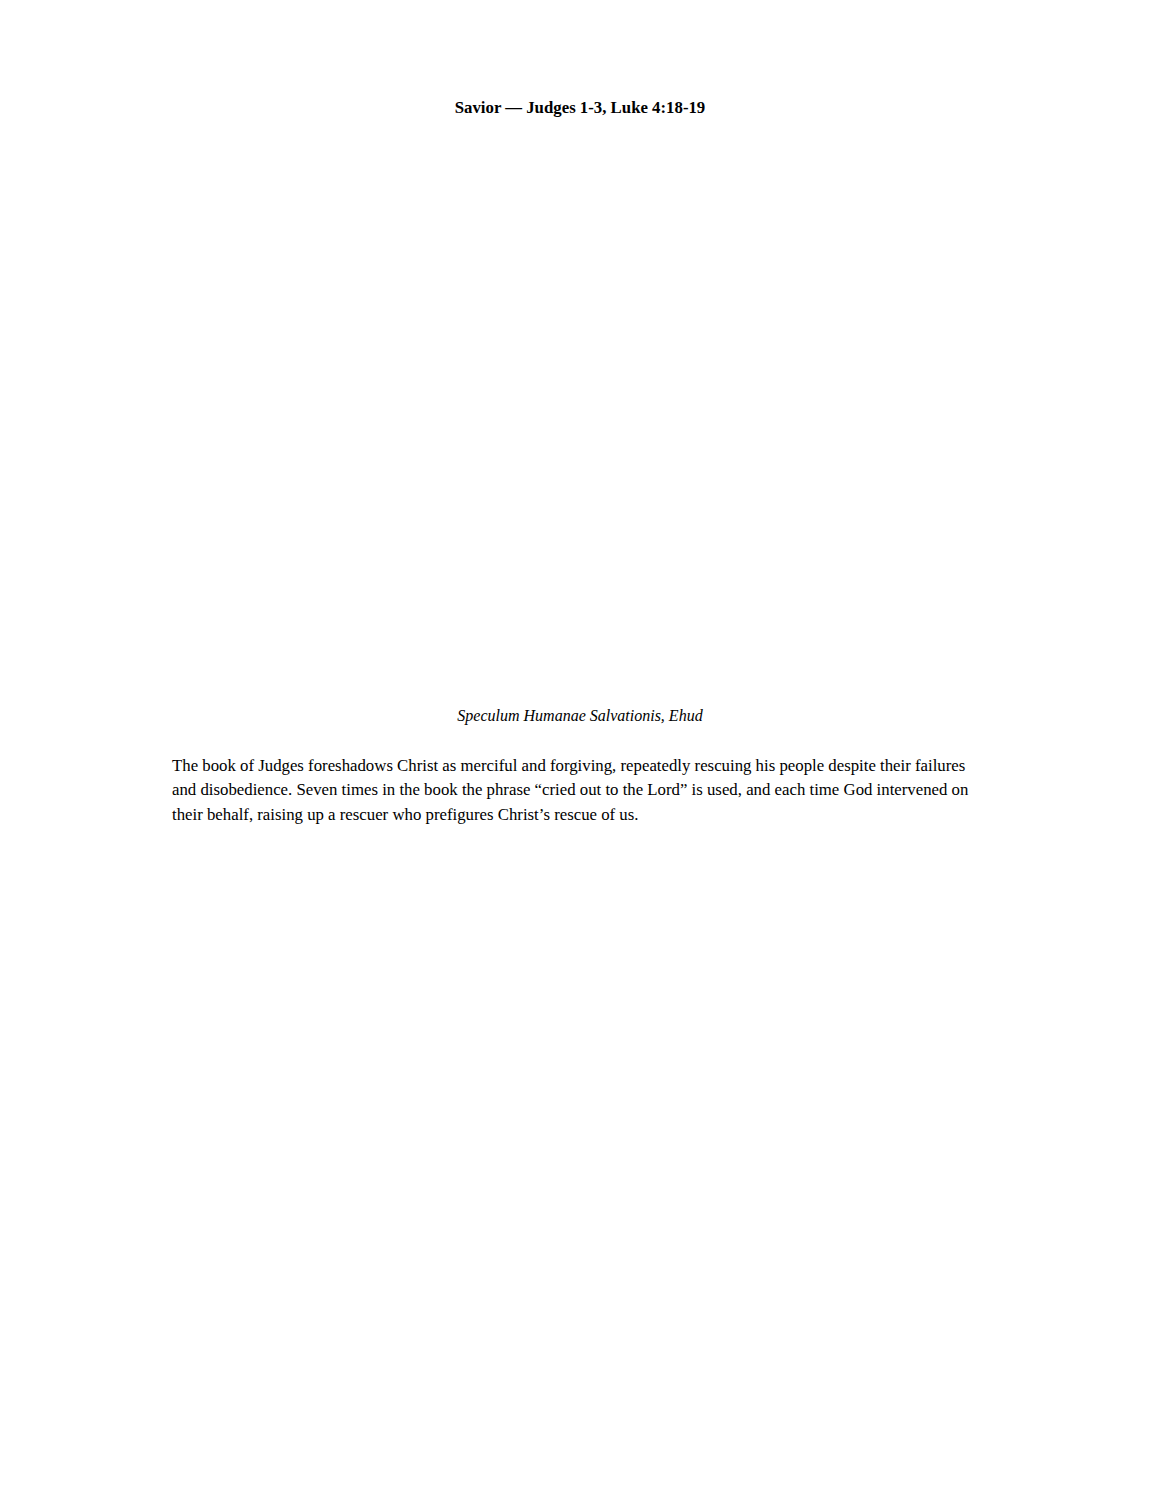Savior — Judges 1-3, Luke 4:18-19
Speculum Humanae Salvationis, Ehud
The book of Judges foreshadows Christ as merciful and forgiving, repeatedly rescuing his people despite their failures and disobedience. Seven times in the book the phrase “cried out to the Lord” is used, and each time God intervened on their behalf, raising up a rescuer who prefigures Christ’s rescue of us.